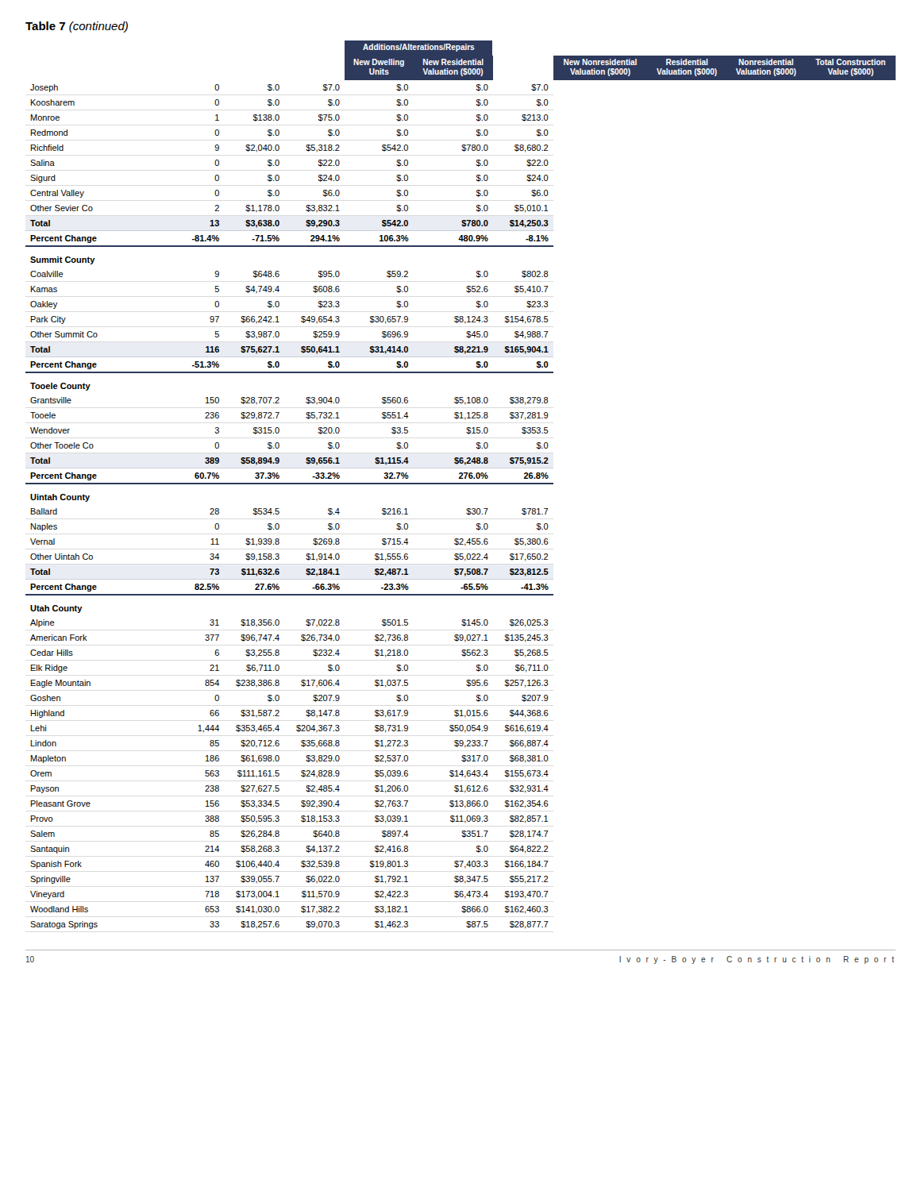Table 7 (continued)
| | | | | Additions/Alterations/Repairs | |
| --- | --- | --- | --- | --- | --- |
| New Dwelling Units | New Residential Valuation ($000) | New Nonresidential Valuation ($000) | Residential Valuation ($000) | Nonresidential Valuation ($000) | Total Construction Value ($000) |
| Joseph | 0 | $.0 | $7.0 | $.0 | $.0 | $7.0 |
| Koosharem | 0 | $.0 | $.0 | $.0 | $.0 | $.0 |
| Monroe | 1 | $138.0 | $75.0 | $.0 | $.0 | $213.0 |
| Redmond | 0 | $.0 | $.0 | $.0 | $.0 | $.0 |
| Richfield | 9 | $2,040.0 | $5,318.2 | $542.0 | $780.0 | $8,680.2 |
| Salina | 0 | $.0 | $22.0 | $.0 | $.0 | $22.0 |
| Sigurd | 0 | $.0 | $24.0 | $.0 | $.0 | $24.0 |
| Central Valley | 0 | $.0 | $6.0 | $.0 | $.0 | $6.0 |
| Other Sevier Co | 2 | $1,178.0 | $3,832.1 | $.0 | $.0 | $5,010.1 |
| Total | 13 | $3,638.0 | $9,290.3 | $542.0 | $780.0 | $14,250.3 |
| Percent Change | -81.4% | -71.5% | 294.1% | 106.3% | 480.9% | -8.1% |
| Summit County |
| Coalville | 9 | $648.6 | $95.0 | $59.2 | $.0 | $802.8 |
| Kamas | 5 | $4,749.4 | $608.6 | $.0 | $52.6 | $5,410.7 |
| Oakley | 0 | $.0 | $23.3 | $.0 | $.0 | $23.3 |
| Park City | 97 | $66,242.1 | $49,654.3 | $30,657.9 | $8,124.3 | $154,678.5 |
| Other Summit Co | 5 | $3,987.0 | $259.9 | $696.9 | $45.0 | $4,988.7 |
| Total | 116 | $75,627.1 | $50,641.1 | $31,414.0 | $8,221.9 | $165,904.1 |
| Percent Change | -51.3% | $.0 | $.0 | $.0 | $.0 | $.0 |
| Tooele County |
| Grantsville | 150 | $28,707.2 | $3,904.0 | $560.6 | $5,108.0 | $38,279.8 |
| Tooele | 236 | $29,872.7 | $5,732.1 | $551.4 | $1,125.8 | $37,281.9 |
| Wendover | 3 | $315.0 | $20.0 | $3.5 | $15.0 | $353.5 |
| Other Tooele Co | 0 | $.0 | $.0 | $.0 | $.0 | $.0 |
| Total | 389 | $58,894.9 | $9,656.1 | $1,115.4 | $6,248.8 | $75,915.2 |
| Percent Change | 60.7% | 37.3% | -33.2% | 32.7% | 276.0% | 26.8% |
| Uintah County |
| Ballard | 28 | $534.5 | $.4 | $216.1 | $30.7 | $781.7 |
| Naples | 0 | $.0 | $.0 | $.0 | $.0 | $.0 |
| Vernal | 11 | $1,939.8 | $269.8 | $715.4 | $2,455.6 | $5,380.6 |
| Other Uintah Co | 34 | $9,158.3 | $1,914.0 | $1,555.6 | $5,022.4 | $17,650.2 |
| Total | 73 | $11,632.6 | $2,184.1 | $2,487.1 | $7,508.7 | $23,812.5 |
| Percent Change | 82.5% | 27.6% | -66.3% | -23.3% | -65.5% | -41.3% |
| Utah County |
| Alpine | 31 | $18,356.0 | $7,022.8 | $501.5 | $145.0 | $26,025.3 |
| American Fork | 377 | $96,747.4 | $26,734.0 | $2,736.8 | $9,027.1 | $135,245.3 |
| Cedar Hills | 6 | $3,255.8 | $232.4 | $1,218.0 | $562.3 | $5,268.5 |
| Elk Ridge | 21 | $6,711.0 | $.0 | $.0 | $.0 | $6,711.0 |
| Eagle Mountain | 854 | $238,386.8 | $17,606.4 | $1,037.5 | $95.6 | $257,126.3 |
| Goshen | 0 | $.0 | $207.9 | $.0 | $.0 | $207.9 |
| Highland | 66 | $31,587.2 | $8,147.8 | $3,617.9 | $1,015.6 | $44,368.6 |
| Lehi | 1,444 | $353,465.4 | $204,367.3 | $8,731.9 | $50,054.9 | $616,619.4 |
| Lindon | 85 | $20,712.6 | $35,668.8 | $1,272.3 | $9,233.7 | $66,887.4 |
| Mapleton | 186 | $61,698.0 | $3,829.0 | $2,537.0 | $317.0 | $68,381.0 |
| Orem | 563 | $111,161.5 | $24,828.9 | $5,039.6 | $14,643.4 | $155,673.4 |
| Payson | 238 | $27,627.5 | $2,485.4 | $1,206.0 | $1,612.6 | $32,931.4 |
| Pleasant Grove | 156 | $53,334.5 | $92,390.4 | $2,763.7 | $13,866.0 | $162,354.6 |
| Provo | 388 | $50,595.3 | $18,153.3 | $3,039.1 | $11,069.3 | $82,857.1 |
| Salem | 85 | $26,284.8 | $640.8 | $897.4 | $351.7 | $28,174.7 |
| Santaquin | 214 | $58,268.3 | $4,137.2 | $2,416.8 | $.0 | $64,822.2 |
| Spanish Fork | 460 | $106,440.4 | $32,539.8 | $19,801.3 | $7,403.3 | $166,184.7 |
| Springville | 137 | $39,055.7 | $6,022.0 | $1,792.1 | $8,347.5 | $55,217.2 |
| Vineyard | 718 | $173,004.1 | $11,570.9 | $2,422.3 | $6,473.4 | $193,470.7 |
| Woodland Hills | 653 | $141,030.0 | $17,382.2 | $3,182.1 | $866.0 | $162,460.3 |
| Saratoga Springs | 33 | $18,257.6 | $9,070.3 | $1,462.3 | $87.5 | $28,877.7 |
10
I v o r y - B o y e r C o n s t r u c t i o n R e p o r t